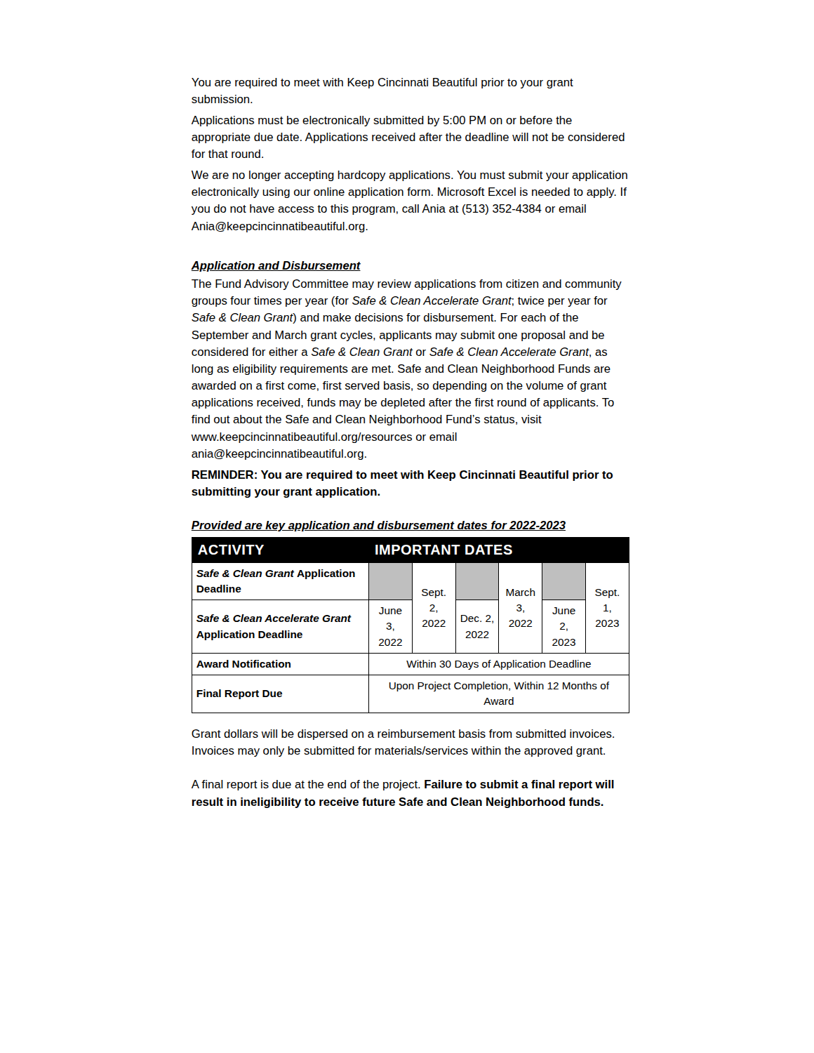You are required to meet with Keep Cincinnati Beautiful prior to your grant submission.
Applications must be electronically submitted by 5:00 PM on or before the appropriate due date. Applications received after the deadline will not be considered for that round.
We are no longer accepting hardcopy applications. You must submit your application electronically using our online application form. Microsoft Excel is needed to apply. If you do not have access to this program, call Ania at (513) 352-4384 or email Ania@keepcincinnatibeautiful.org.
Application and Disbursement
The Fund Advisory Committee may review applications from citizen and community groups four times per year (for Safe & Clean Accelerate Grant; twice per year for Safe & Clean Grant) and make decisions for disbursement. For each of the September and March grant cycles, applicants may submit one proposal and be considered for either a Safe & Clean Grant or Safe & Clean Accelerate Grant, as long as eligibility requirements are met. Safe and Clean Neighborhood Funds are awarded on a first come, first served basis, so depending on the volume of grant applications received, funds may be depleted after the first round of applicants. To find out about the Safe and Clean Neighborhood Fund’s status, visit www.keepcincinnatibeautiful.org/resources or email ania@keepcincinnatibeautiful.org.
REMINDER: You are required to meet with Keep Cincinnati Beautiful prior to submitting your grant application.
Provided are key application and disbursement dates for 2022-2023
| ACTIVITY | IMPORTANT DATES |
| --- | --- |
| Safe & Clean Grant Application Deadline | | Sept. 2, 2022 | | March 3, 2022 | | Sept. 1, 2023 |
| Safe & Clean Accelerate Grant Application Deadline | June 3, 2022 | Dec. 2, 2022 | June 2, 2023 |
| Award Notification | Within 30 Days of Application Deadline |
| Final Report Due | Upon Project Completion, Within 12 Months of Award |
Grant dollars will be dispersed on a reimbursement basis from submitted invoices. Invoices may only be submitted for materials/services within the approved grant.
A final report is due at the end of the project. Failure to submit a final report will result in ineligibility to receive future Safe and Clean Neighborhood funds.